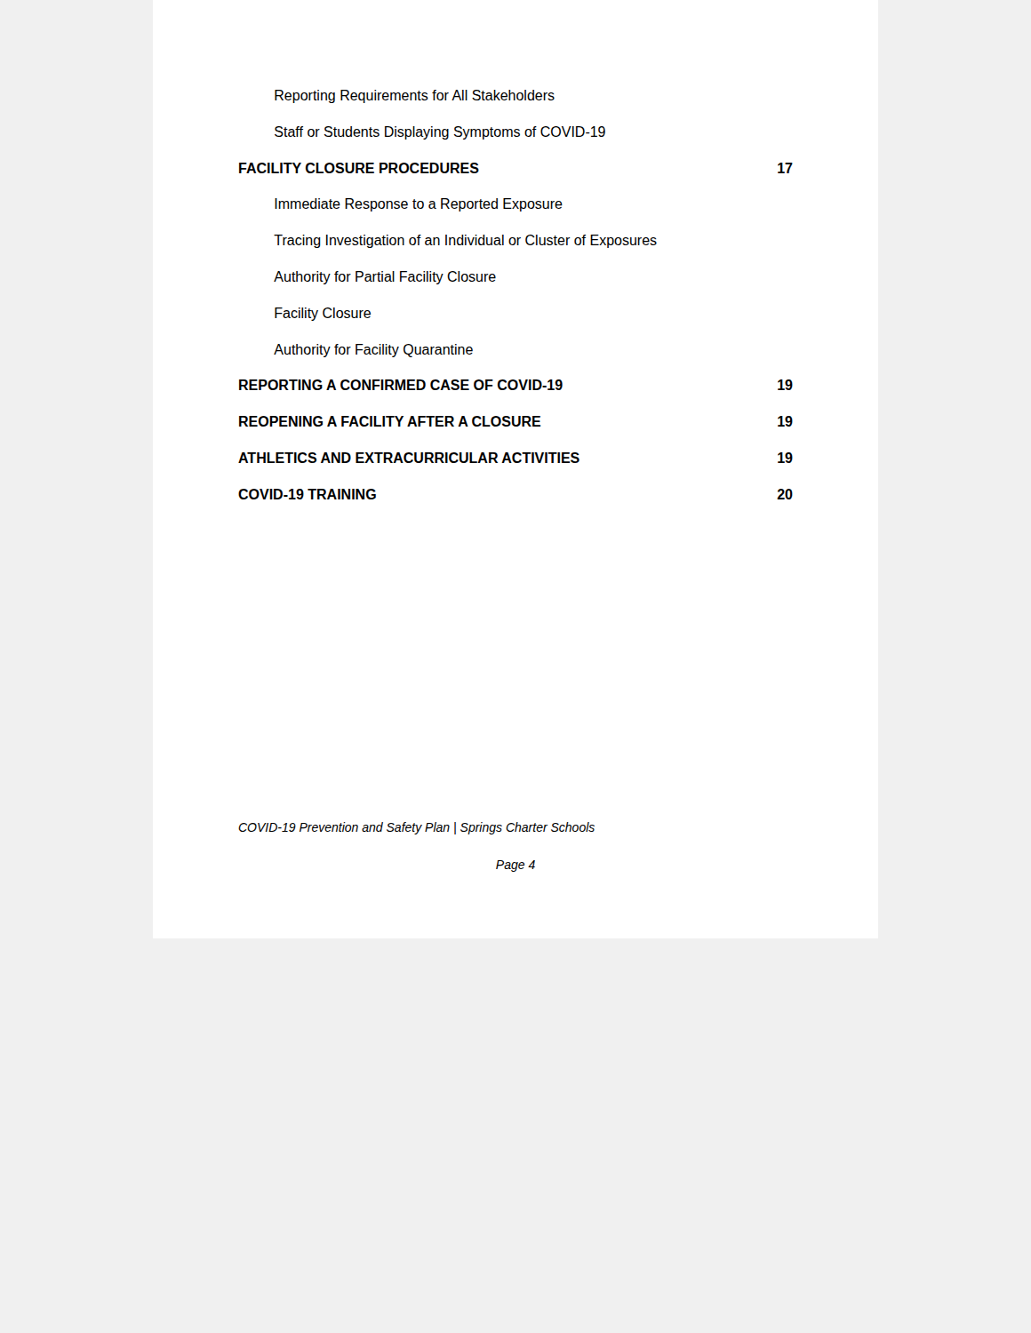Reporting Requirements for All Stakeholders
Staff or Students Displaying Symptoms of COVID-19
FACILITY CLOSURE PROCEDURES 17
Immediate Response to a Reported Exposure
Tracing Investigation of an Individual or Cluster of Exposures
Authority for Partial Facility Closure
Facility Closure
Authority for Facility Quarantine
REPORTING A CONFIRMED CASE OF COVID-19 19
REOPENING A FACILITY AFTER A CLOSURE 19
ATHLETICS AND EXTRACURRICULAR ACTIVITIES 19
COVID-19 TRAINING 20
COVID-19 Prevention and Safety Plan | Springs Charter Schools
Page 4